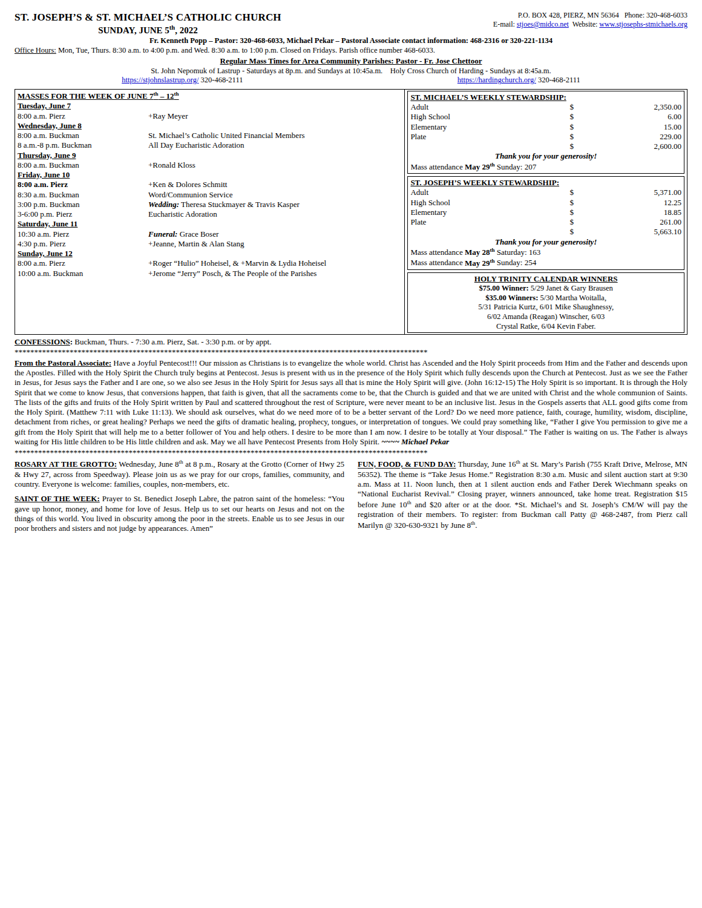ST. JOSEPH’S & ST. MICHAEL’S CATHOLIC CHURCH
SUNDAY, JUNE 5th, 2022
P.O. BOX 428, PIERZ, MN 56364 Phone: 320-468-6033
E-mail: stjoes@midco.net Website: www.stjosephs-stmichaels.org
Fr. Kenneth Popp – Pastor: 320-468-6033, Michael Pekar – Pastoral Associate contact information: 468-2316 or 320-221-1134
Office Hours: Mon, Tue, Thurs. 8:30 a.m. to 4:00 p.m. and Wed. 8:30 a.m. to 1:00 p.m. Closed on Fridays. Parish office number 468-6033.
Regular Mass Times for Area Community Parishes: Pastor - Fr. Jose Chettoor
St. John Nepomuk of Lastrup - Saturdays at 8p.m. and Sundays at 10:45a.m. Holy Cross Church of Harding - Sundays at 8:45a.m.
https://stjohnslastrup.org/ 320-468-2111 https://hardingchurch.org/ 320-468-2111
| MASSES FOR THE WEEK OF JUNE 7 th – 12 th / Tuesday, June 7 / / 8:00 a.m. Pierz / +Ray Meyer / / Wednesday, June 8 / / 8:00 a.m. Buckman / St. Michael’s Catholic United Financial Members / / 8 a.m.-8 p.m. Buckman / All Day Eucharistic Adoration / / Thursday, June 9 / / 8:00 a.m. Buckman / +Ronald Kloss / / Friday, June 10 / / 8:00 a.m. Pierz / +Ken & Dolores Schmitt / / 8:30 a.m. Buckman / Word/Communion Service / / 3:00 p.m. Buckman / Wedding: Theresa Stuckmayer & Travis Kasper / / 3-6:00 p.m. Pierz / Eucharistic Adoration / / Saturday, June 11 / / 10:30 a.m. Pierz / Funeral: Grace Boser / / 4:30 p.m. Pierz / +Jeanne, Martin & Alan Stang / / Sunday, June 12 / / 8:00 a.m. Pierz / +Roger “Hulio” Hoheisel, & +Marvin & Lydia Hoheisel / / 10:00 a.m. Buckman / +Jerome “Jerry” Posch, & The People of the Parishes / | ST. MICHAEL’S WEEKLY STEWARDSHIP: / Adult / $ / 2,350.00 / / High School / $ / 6.00 / / Elementary / $ / 15.00 / / Plate / $ / 229.00 / / / $ / 2,600.00 / Thank you for your generosity! Mass attendance May 29 th Sunday: 207 ST. JOSEPH’S WEEKLY STEWARDSHIP: / Adult / $ / 5,371.00 / / High School / $ / 12.25 / / Elementary / $ / 18.85 / / Plate / $ / 261.00 / / / $ / 5,663.10 / Thank you for your generosity! Mass attendance May 28 th Saturday: 163 Mass attendance May 29 th Sunday: 254 HOLY TRINITY CALENDAR WINNERS $75.00 Winner: 5/29 Janet & Gary Brausen $35.00 Winners: 5/30 Martha Woitalla, 5/31 Patricia Kurtz, 6/01 Mike Shaughnessy, 6/02 Amanda (Reagan) Winscher, 6/03 Crystal Ratke, 6/04 Kevin Faber. |
CONFESSIONS: Buckman, Thurs. - 7:30 a.m. Pierz, Sat. - 3:30 p.m. or by appt.
*********************************************************************************************************
From the Pastoral Associate: Have a Joyful Pentecost!!! Our mission as Christians is to evangelize the whole world. Christ has Ascended and the Holy Spirit proceeds from Him and the Father and descends upon the Apostles. Filled with the Holy Spirit the Church truly begins at Pentecost. Jesus is present with us in the presence of the Holy Spirit which fully descends upon the Church at Pentecost. Just as we see the Father in Jesus, for Jesus says the Father and I are one, so we also see Jesus in the Holy Spirit for Jesus says all that is mine the Holy Spirit will give. (John 16:12-15) The Holy Spirit is so important. It is through the Holy Spirit that we come to know Jesus, that conversions happen, that faith is given, that all the sacraments come to be, that the Church is guided and that we are united with Christ and the whole communion of Saints. The lists of the gifts and fruits of the Holy Spirit written by Paul and scattered throughout the rest of Scripture, were never meant to be an inclusive list. Jesus in the Gospels asserts that ALL good gifts come from the Holy Spirit. (Matthew 7:11 with Luke 11:13). We should ask ourselves, what do we need more of to be a better servant of the Lord? Do we need more patience, faith, courage, humility, wisdom, discipline, detachment from riches, or great healing? Perhaps we need the gifts of dramatic healing, prophecy, tongues, or interpretation of tongues. We could pray something like, “Father I give You permission to give me a gift from the Holy Spirit that will help me to a better follower of You and help others. I desire to be more than I am now. I desire to be totally at Your disposal.” The Father is waiting on us. The Father is always waiting for His little children to be His little children and ask. May we all have Pentecost Presents from Holy Spirit. ~~~~ Michael Pekar
*********************************************************************************************************
ROSARY AT THE GROTTO: Wednesday, June 8th at 8 p.m., Rosary at the Grotto (Corner of Hwy 25 & Hwy 27, across from Speedway). Please join us as we pray for our crops, families, community, and country. Everyone is welcome: families, couples, non-members, etc.
SAINT OF THE WEEK: Prayer to St. Benedict Joseph Labre, the patron saint of the homeless: “You gave up honor, money, and home for love of Jesus. Help us to set our hearts on Jesus and not on the things of this world. You lived in obscurity among the poor in the streets. Enable us to see Jesus in our poor brothers and sisters and not judge by appearances. Amen”
FUN, FOOD, & FUND DAY: Thursday, June 16th at St. Mary’s Parish (755 Kraft Drive, Melrose, MN 56352). The theme is “Take Jesus Home.” Registration 8:30 a.m. Music and silent auction start at 9:30 a.m. Mass at 11. Noon lunch, then at 1 silent auction ends and Father Derek Wiechmann speaks on “National Eucharist Revival.” Closing prayer, winners announced, take home treat. Registration $15 before June 10th and $20 after or at the door. *St. Michael’s and St. Joseph’s CM/W will pay the registration of their members. To register: from Buckman call Patty @ 468-2487, from Pierz call Marilyn @ 320-630-9321 by June 8th.